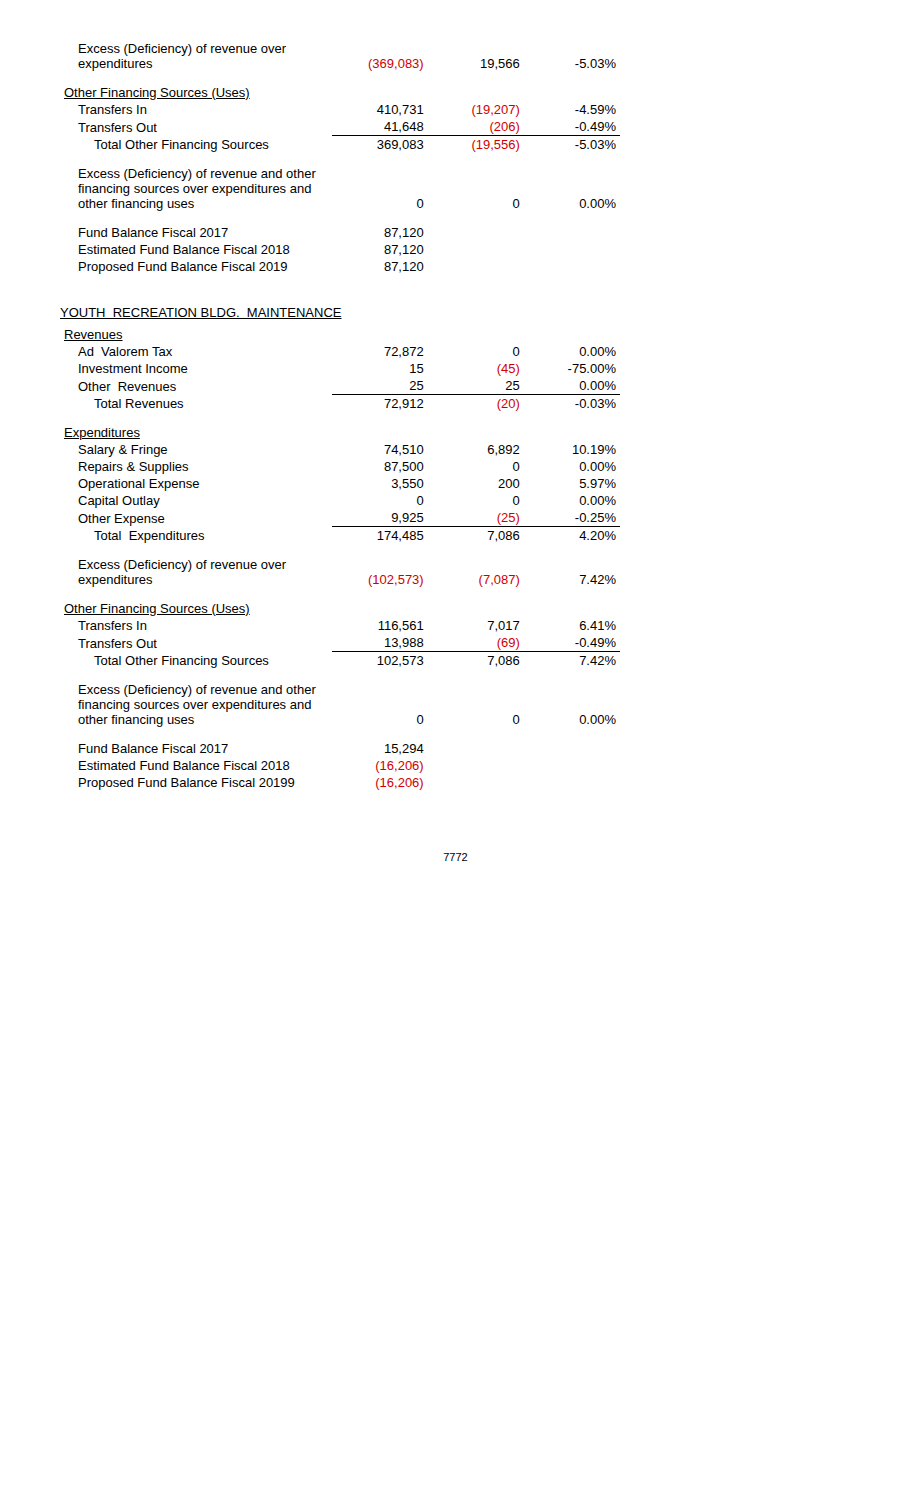| Excess (Deficiency) of revenue over expenditures | (369,083) | 19,566 | -5.03% |
| Other Financing Sources (Uses) | | | |
| Transfers In | 410,731 | (19,207) | -4.59% |
| Transfers Out | 41,648 | (206) | -0.49% |
| Total Other Financing Sources | 369,083 | (19,556) | -5.03% |
| Excess (Deficiency) of revenue and other financing sources over expenditures and other financing uses | 0 | 0 | 0.00% |
| Fund Balance Fiscal 2017 | 87,120 | | |
| Estimated Fund Balance Fiscal 2018 | 87,120 | | |
| Proposed Fund Balance Fiscal 2019 | 87,120 | | |
YOUTH RECREATION BLDG. MAINTENANCE
| Revenues | | | |
| Ad Valorem Tax | 72,872 | 0 | 0.00% |
| Investment Income | 15 | (45) | -75.00% |
| Other Revenues | 25 | 25 | 0.00% |
| Total Revenues | 72,912 | (20) | -0.03% |
| Expenditures | | | |
| Salary & Fringe | 74,510 | 6,892 | 10.19% |
| Repairs & Supplies | 87,500 | 0 | 0.00% |
| Operational Expense | 3,550 | 200 | 5.97% |
| Capital Outlay | 0 | 0 | 0.00% |
| Other Expense | 9,925 | (25) | -0.25% |
| Total Expenditures | 174,485 | 7,086 | 4.20% |
| Excess (Deficiency) of revenue over expenditures | (102,573) | (7,087) | 7.42% |
| Other Financing Sources (Uses) | | | |
| Transfers In | 116,561 | 7,017 | 6.41% |
| Transfers Out | 13,988 | (69) | -0.49% |
| Total Other Financing Sources | 102,573 | 7,086 | 7.42% |
| Excess (Deficiency) of revenue and other financing sources over expenditures and other financing uses | 0 | 0 | 0.00% |
| Fund Balance Fiscal 2017 | 15,294 | | |
| Estimated Fund Balance Fiscal 2018 | (16,206) | | |
| Proposed Fund Balance Fiscal 20199 | (16,206) | | |
7772